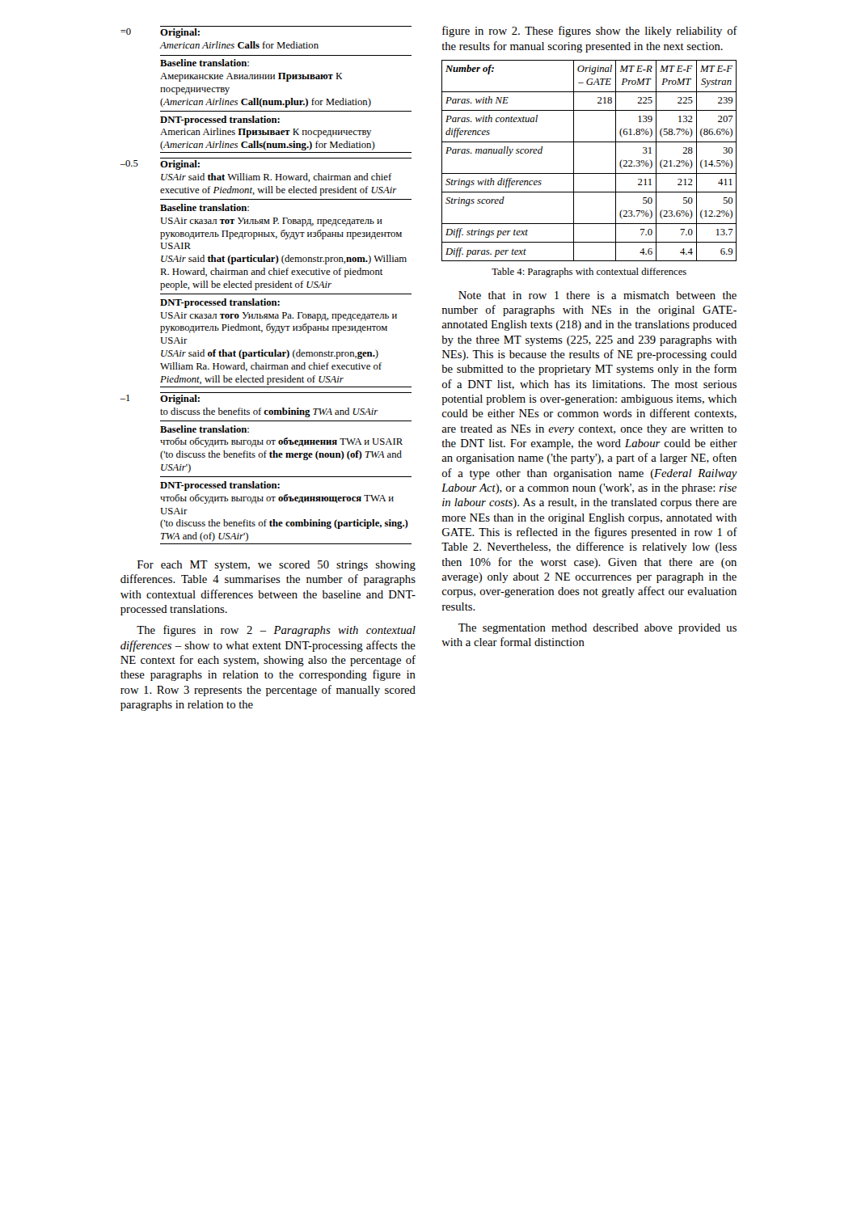| =0 | Original: American Airlines Calls for Mediation Baseline translation : Американские Авиалинии Призывают К посредничеству ( American Airlines Call(num.plur.) for Mediation) DNT-processed translation: American Airlines Призывает К посредничеству ( American Airlines Calls(num.sing.) for Mediation) |
| –0.5 | Original: USAir said that William R. Howard, chairman and chief executive of Piedmont , will be elected president of USAir Baseline translation : USAir сказал тот Уильям Р. Говард, председатель и руководитель Предгорных, будут избраны президентом USAIR USAir said that (particular) (demonstr.pron, nom. ) William R. Howard, chairman and chief executive of piedmont people, will be elected president of USAir DNT-processed translation: USAir сказал того Уильяма Ра. Говард, председатель и руководитель Piedmont, будут избраны президентом USAir USAir said of that (particular) (demonstr.pron, gen. ) William Ra. Howard, chairman and chief executive of Piedmont , will be elected president of USAir |
| –1 | Original: to discuss the benefits of combining TWA and USAir Baseline translation : чтобы обсудить выгоды от объединения TWA и USAIR ('to discuss the benefits of the merge (noun) (of) TWA and USAir ') DNT-processed translation: чтобы обсудить выгоды от объединяющегося TWA и USAir ('to discuss the benefits of the combining (participle, sing.) TWA and (of) USAir ') |
For each MT system, we scored 50 strings showing differences. Table 4 summarises the number of paragraphs with contextual differences between the baseline and DNT-processed translations.
The figures in row 2 – Paragraphs with contextual differences – show to what extent DNT-processing affects the NE context for each system, showing also the percentage of these paragraphs in relation to the corresponding figure in row 1. Row 3 represents the percentage of manually scored paragraphs in relation to the
figure in row 2. These figures show the likely reliability of the results for manual scoring presented in the next section.
| Number of: | Original – GATE | MT E-R ProMT | MT E-F ProMT | MT E-F Systran |
| --- | --- | --- | --- | --- |
| Paras. with NE | 218 | 225 | 225 | 239 |
| Paras. with contextual differences | | 139 (61.8%) | 132 (58.7%) | 207 (86.6%) |
| Paras. manually scored | | 31 (22.3%) | 28 (21.2%) | 30 (14.5%) |
| Strings with differences | | 211 | 212 | 411 |
| Strings scored | | 50 (23.7%) | 50 (23.6%) | 50 (12.2%) |
| Diff. strings per text | | 7.0 | 7.0 | 13.7 |
| Diff. paras. per text | | 4.6 | 4.4 | 6.9 |
Table 4: Paragraphs with contextual differences
Note that in row 1 there is a mismatch between the number of paragraphs with NEs in the original GATE-annotated English texts (218) and in the translations produced by the three MT systems (225, 225 and 239 paragraphs with NEs). This is because the results of NE pre-processing could be submitted to the proprietary MT systems only in the form of a DNT list, which has its limitations. The most serious potential problem is over-generation: ambiguous items, which could be either NEs or common words in different contexts, are treated as NEs in every context, once they are written to the DNT list. For example, the word Labour could be either an organisation name ('the party'), a part of a larger NE, often of a type other than organisation name (Federal Railway Labour Act), or a common noun ('work', as in the phrase: rise in labour costs). As a result, in the translated corpus there are more NEs than in the original English corpus, annotated with GATE. This is reflected in the figures presented in row 1 of Table 2. Nevertheless, the difference is relatively low (less then 10% for the worst case). Given that there are (on average) only about 2 NE occurrences per paragraph in the corpus, over-generation does not greatly affect our evaluation results.
The segmentation method described above provided us with a clear formal distinction